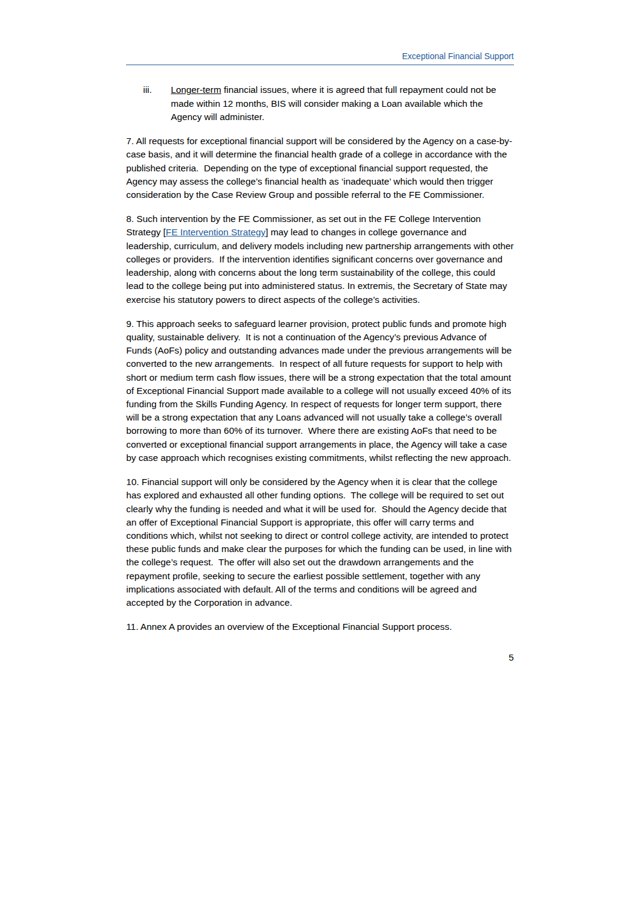Exceptional Financial Support
iii.
Longer-term financial issues, where it is agreed that full repayment could not be made within 12 months, BIS will consider making a Loan available which the Agency will administer.
7. All requests for exceptional financial support will be considered by the Agency on a case-by-case basis, and it will determine the financial health grade of a college in accordance with the published criteria. Depending on the type of exceptional financial support requested, the Agency may assess the college’s financial health as ‘inadequate’ which would then trigger consideration by the Case Review Group and possible referral to the FE Commissioner.
8. Such intervention by the FE Commissioner, as set out in the FE College Intervention Strategy [FE Intervention Strategy] may lead to changes in college governance and leadership, curriculum, and delivery models including new partnership arrangements with other colleges or providers. If the intervention identifies significant concerns over governance and leadership, along with concerns about the long term sustainability of the college, this could lead to the college being put into administered status. In extremis, the Secretary of State may exercise his statutory powers to direct aspects of the college’s activities.
9. This approach seeks to safeguard learner provision, protect public funds and promote high quality, sustainable delivery. It is not a continuation of the Agency’s previous Advance of Funds (AoFs) policy and outstanding advances made under the previous arrangements will be converted to the new arrangements. In respect of all future requests for support to help with short or medium term cash flow issues, there will be a strong expectation that the total amount of Exceptional Financial Support made available to a college will not usually exceed 40% of its funding from the Skills Funding Agency. In respect of requests for longer term support, there will be a strong expectation that any Loans advanced will not usually take a college’s overall borrowing to more than 60% of its turnover. Where there are existing AoFs that need to be converted or exceptional financial support arrangements in place, the Agency will take a case by case approach which recognises existing commitments, whilst reflecting the new approach.
10. Financial support will only be considered by the Agency when it is clear that the college has explored and exhausted all other funding options. The college will be required to set out clearly why the funding is needed and what it will be used for. Should the Agency decide that an offer of Exceptional Financial Support is appropriate, this offer will carry terms and conditions which, whilst not seeking to direct or control college activity, are intended to protect these public funds and make clear the purposes for which the funding can be used, in line with the college’s request. The offer will also set out the drawdown arrangements and the repayment profile, seeking to secure the earliest possible settlement, together with any implications associated with default. All of the terms and conditions will be agreed and accepted by the Corporation in advance.
11. Annex A provides an overview of the Exceptional Financial Support process.
5